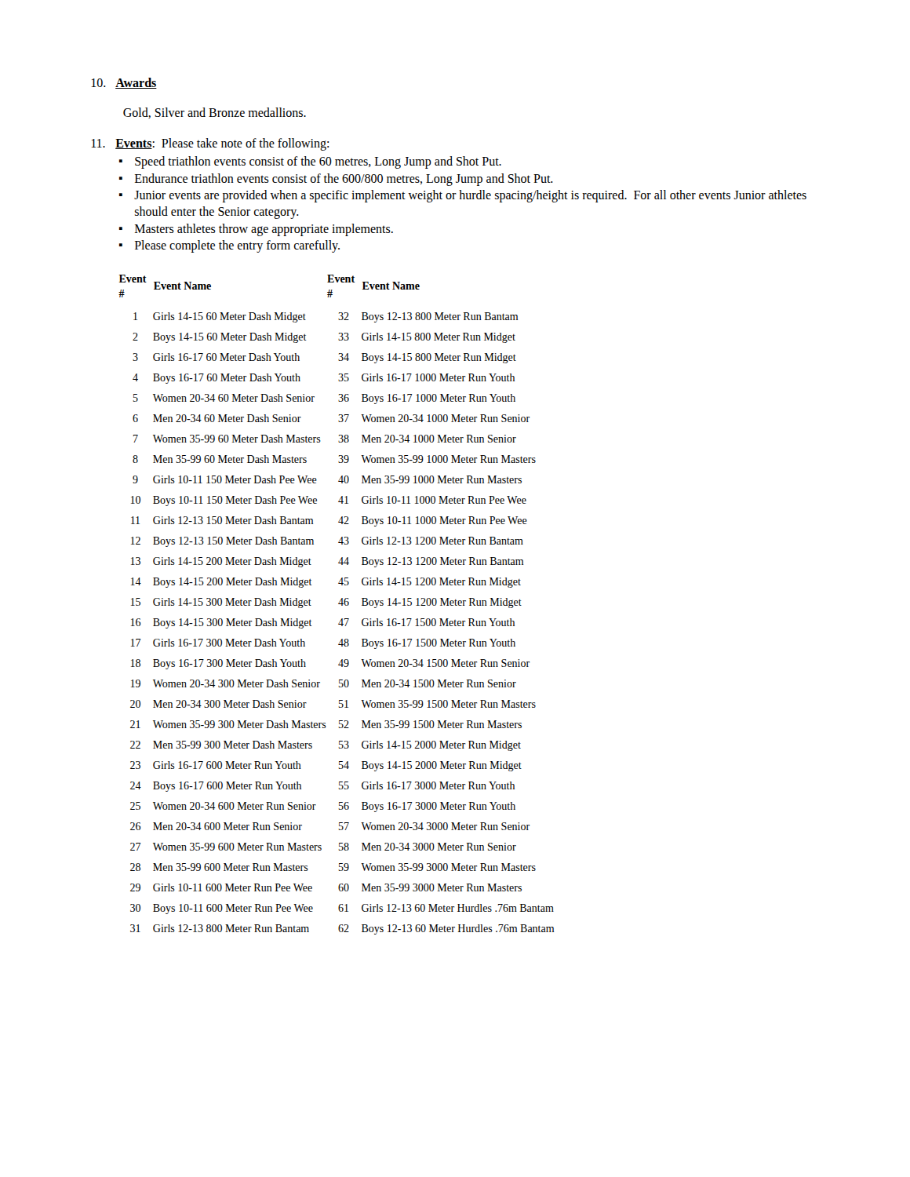10. Awards
Gold, Silver and Bronze medallions.
11. Events: Please take note of the following:
Speed triathlon events consist of the 60 metres, Long Jump and Shot Put.
Endurance triathlon events consist of the 600/800 metres, Long Jump and Shot Put.
Junior events are provided when a specific implement weight or hurdle spacing/height is required. For all other events Junior athletes should enter the Senior category.
Masters athletes throw age appropriate implements.
Please complete the entry form carefully.
| Event # | Event Name | Event # | Event Name |
| --- | --- | --- | --- |
| 1 | Girls 14-15 60 Meter Dash Midget | 32 | Boys 12-13 800 Meter Run Bantam |
| 2 | Boys 14-15 60 Meter Dash Midget | 33 | Girls 14-15 800 Meter Run Midget |
| 3 | Girls 16-17 60 Meter Dash Youth | 34 | Boys 14-15 800 Meter Run Midget |
| 4 | Boys 16-17 60 Meter Dash Youth | 35 | Girls 16-17 1000 Meter Run Youth |
| 5 | Women 20-34 60 Meter Dash Senior | 36 | Boys 16-17 1000 Meter Run Youth |
| 6 | Men 20-34 60 Meter Dash Senior | 37 | Women 20-34 1000 Meter Run Senior |
| 7 | Women 35-99 60 Meter Dash Masters | 38 | Men 20-34 1000 Meter Run Senior |
| 8 | Men 35-99 60 Meter Dash Masters | 39 | Women 35-99 1000 Meter Run Masters |
| 9 | Girls 10-11 150 Meter Dash Pee Wee | 40 | Men 35-99 1000 Meter Run Masters |
| 10 | Boys 10-11 150 Meter Dash Pee Wee | 41 | Girls 10-11 1000 Meter Run Pee Wee |
| 11 | Girls 12-13 150 Meter Dash Bantam | 42 | Boys 10-11 1000 Meter Run Pee Wee |
| 12 | Boys 12-13 150 Meter Dash Bantam | 43 | Girls 12-13 1200 Meter Run Bantam |
| 13 | Girls 14-15 200 Meter Dash Midget | 44 | Boys 12-13 1200 Meter Run Bantam |
| 14 | Boys 14-15 200 Meter Dash Midget | 45 | Girls 14-15 1200 Meter Run Midget |
| 15 | Girls 14-15 300 Meter Dash Midget | 46 | Boys 14-15 1200 Meter Run Midget |
| 16 | Boys 14-15 300 Meter Dash Midget | 47 | Girls 16-17 1500 Meter Run Youth |
| 17 | Girls 16-17 300 Meter Dash Youth | 48 | Boys 16-17 1500 Meter Run Youth |
| 18 | Boys 16-17 300 Meter Dash Youth | 49 | Women 20-34 1500 Meter Run Senior |
| 19 | Women 20-34 300 Meter Dash Senior | 50 | Men 20-34 1500 Meter Run Senior |
| 20 | Men 20-34 300 Meter Dash Senior | 51 | Women 35-99 1500 Meter Run Masters |
| 21 | Women 35-99 300 Meter Dash Masters | 52 | Men 35-99 1500 Meter Run Masters |
| 22 | Men 35-99 300 Meter Dash Masters | 53 | Girls 14-15 2000 Meter Run Midget |
| 23 | Girls 16-17 600 Meter Run Youth | 54 | Boys 14-15 2000 Meter Run Midget |
| 24 | Boys 16-17 600 Meter Run Youth | 55 | Girls 16-17 3000 Meter Run Youth |
| 25 | Women 20-34 600 Meter Run Senior | 56 | Boys 16-17 3000 Meter Run Youth |
| 26 | Men 20-34 600 Meter Run Senior | 57 | Women 20-34 3000 Meter Run Senior |
| 27 | Women 35-99 600 Meter Run Masters | 58 | Men 20-34 3000 Meter Run Senior |
| 28 | Men 35-99 600 Meter Run Masters | 59 | Women 35-99 3000 Meter Run Masters |
| 29 | Girls 10-11 600 Meter Run Pee Wee | 60 | Men 35-99 3000 Meter Run Masters |
| 30 | Boys 10-11 600 Meter Run Pee Wee | 61 | Girls 12-13 60 Meter Hurdles .76m Bantam |
| 31 | Girls 12-13 800 Meter Run Bantam | 62 | Boys 12-13 60 Meter Hurdles .76m Bantam |